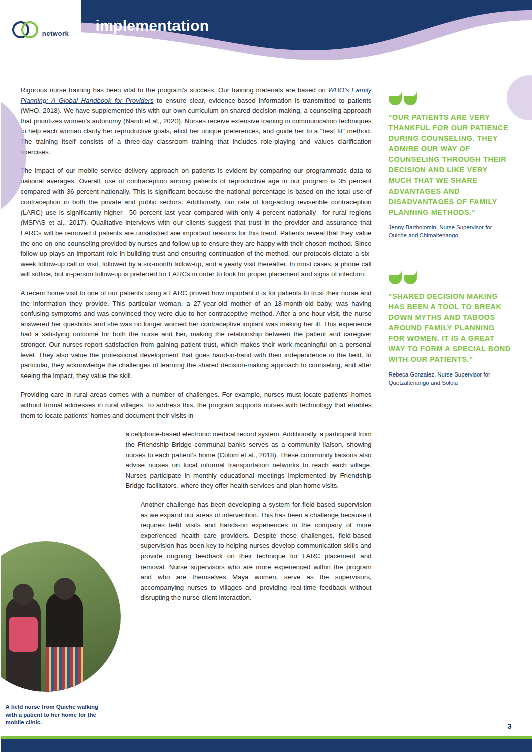network
implementation
story
Rigorous nurse training has been vital to the program's success. Our training materials are based on WHO's Family Planning: A Global Handbook for Providers to ensure clear, evidence-based information is transmitted to patients (WHO, 2018). We have supplemented this with our own curriculum on shared decision making, a counseling approach that prioritizes women's autonomy (Nandi et al., 2020). Nurses receive extensive training in communication techniques to help each woman clarify her reproductive goals, elicit her unique preferences, and guide her to a "best fit" method. The training itself consists of a three-day classroom training that includes role-playing and values clarification exercises.
The impact of our mobile service delivery approach on patients is evident by comparing our programmatic data to national averages. Overall, use of contraception among patients of reproductive age in our program is 35 percent compared with 36 percent nationally. This is significant because the national percentage is based on the total use of contraception in both the private and public sectors. Additionally, our rate of long-acting reviserible contraception (LARC) use is significantly higher—50 percent last year compared with only 4 percent nationally—for rural regions (MSPAS et al., 2017). Qualitative interviews with our clients suggest that trust in the provider and assurance that LARCs will be removed if patients are unsatisfied are important reasons for this trend. Patients reveal that they value the one-on-one counseling provided by nurses and follow-up to ensure they are happy with their chosen method. Since follow-up plays an important role in building trust and ensuring continuation of the method, our protocols dictate a six-week follow-up call or visit, followed by a six-month follow-up, and a yearly visit thereafter. In most cases, a phone call will suffice, but in-person follow-up is preferred for LARCs in order to look for proper placement and signs of infection.
A recent home visit to one of our patients using a LARC proved how important it is for patients to trust their nurse and the information they provide. This particular woman, a 27-year-old mother of an 18-month-old baby, was having confusing symptoms and was convinced they were due to her contraceptive method. After a one-hour visit, the nurse answered her questions and she was no longer worried her contraceptive implant was making her ill. This experience had a satisfying outcome for both the nurse and her, making the relationship between the patient and caregiver stronger. Our nurses report satisfaction from gaining patient trust, which makes their work meaningful on a personal level. They also value the professional development that goes hand-in-hand with their independence in the field. In particular, they acknowledge the challenges of learning the shared decision-making approach to counseling, and after seeing the impact, they value the skill.
Providing care in rural areas comes with a number of challenges. For example, nurses must locate patients' homes without formal addresses in rural villages. To address this, the program supports nurses with technology that enables them to locate patients' homes and document their visits in
a cellphone-based electronic medical record system. Additionally, a participant from the Friendship Bridge communal banks serves as a community liaison, showing nurses to each patient's home (Colom et al., 2018). These community liaisons also advise nurses on local informal transportation networks to reach each village. Nurses participate in monthly educational meetings implemented by Friendship Bridge facilitators, where they offer health services and plan home visits.
Another challenge has been developing a system for field-based supervision as we expand our areas of intervention. This has been a challenge because it requires field visits and hands-on experiences in the company of more experienced health care providers. Despite these challenges, field-based supervision has been key to helping nurses develop communication skills and provide ongoing feedback on their technique for LARC placement and removal. Nurse supervisors who are more experienced within the program and who are themselves Maya women, serve as the supervisors, accompanying nurses to villages and providing real-time feedback without disrupting the nurse-client interaction.
"Our patients are very thankful for our patience during counseling. They admire our way of counseling through their decision and like very much that we share advantages and disadvantages of family planning methods."
Jenny Bartholomin, Nurse Supervisor for Quiche and Chimaltenango
"Shared decision making has been a tool to break down myths and taboos around family planning for women. It is a great way to form a special bond with our patients."
Rebeca Gonzalez, Nurse Supervisor for Quetzaltenango and Sololá
Photo CREDIT: Tracy Nowak | Maya Health Alliance
A field nurse from Quiche walking with a patient to her home for the mobile clinic.
3